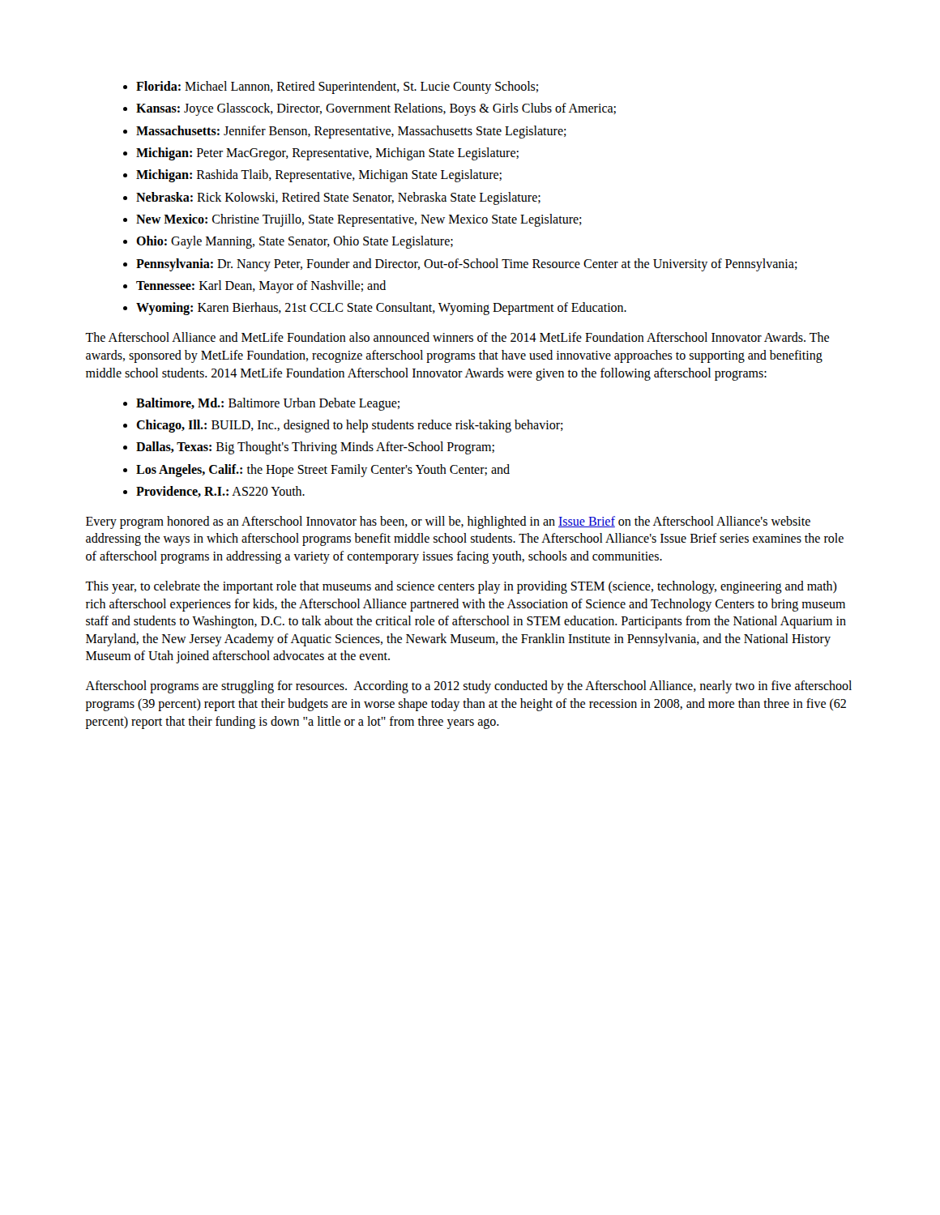Florida: Michael Lannon, Retired Superintendent, St. Lucie County Schools;
Kansas: Joyce Glasscock, Director, Government Relations, Boys & Girls Clubs of America;
Massachusetts: Jennifer Benson, Representative, Massachusetts State Legislature;
Michigan: Peter MacGregor, Representative, Michigan State Legislature;
Michigan: Rashida Tlaib, Representative, Michigan State Legislature;
Nebraska: Rick Kolowski, Retired State Senator, Nebraska State Legislature;
New Mexico: Christine Trujillo, State Representative, New Mexico State Legislature;
Ohio: Gayle Manning, State Senator, Ohio State Legislature;
Pennsylvania: Dr. Nancy Peter, Founder and Director, Out-of-School Time Resource Center at the University of Pennsylvania;
Tennessee: Karl Dean, Mayor of Nashville; and
Wyoming: Karen Bierhaus, 21st CCLC State Consultant, Wyoming Department of Education.
The Afterschool Alliance and MetLife Foundation also announced winners of the 2014 MetLife Foundation Afterschool Innovator Awards. The awards, sponsored by MetLife Foundation, recognize afterschool programs that have used innovative approaches to supporting and benefiting middle school students. 2014 MetLife Foundation Afterschool Innovator Awards were given to the following afterschool programs:
Baltimore, Md.: Baltimore Urban Debate League;
Chicago, Ill.: BUILD, Inc., designed to help students reduce risk-taking behavior;
Dallas, Texas: Big Thought's Thriving Minds After-School Program;
Los Angeles, Calif.: the Hope Street Family Center's Youth Center; and
Providence, R.I.: AS220 Youth.
Every program honored as an Afterschool Innovator has been, or will be, highlighted in an Issue Brief on the Afterschool Alliance's website addressing the ways in which afterschool programs benefit middle school students. The Afterschool Alliance's Issue Brief series examines the role of afterschool programs in addressing a variety of contemporary issues facing youth, schools and communities.
This year, to celebrate the important role that museums and science centers play in providing STEM (science, technology, engineering and math) rich afterschool experiences for kids, the Afterschool Alliance partnered with the Association of Science and Technology Centers to bring museum staff and students to Washington, D.C. to talk about the critical role of afterschool in STEM education. Participants from the National Aquarium in Maryland, the New Jersey Academy of Aquatic Sciences, the Newark Museum, the Franklin Institute in Pennsylvania, and the National History Museum of Utah joined afterschool advocates at the event.
Afterschool programs are struggling for resources. According to a 2012 study conducted by the Afterschool Alliance, nearly two in five afterschool programs (39 percent) report that their budgets are in worse shape today than at the height of the recession in 2008, and more than three in five (62 percent) report that their funding is down "a little or a lot" from three years ago.